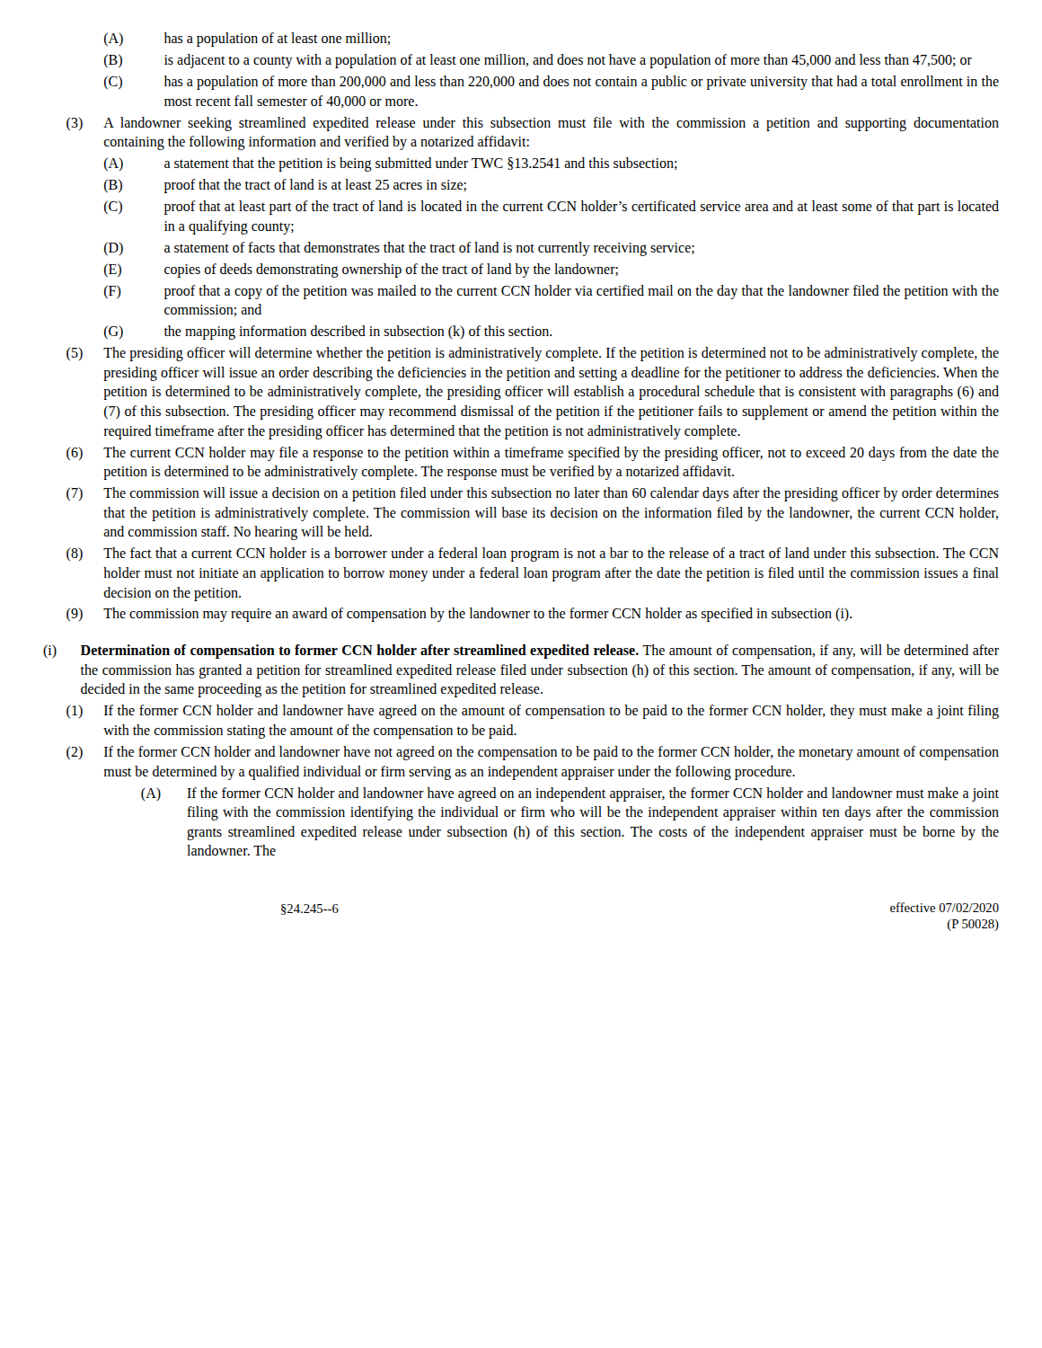(A) has a population of at least one million;
(B) is adjacent to a county with a population of at least one million, and does not have a population of more than 45,000 and less than 47,500; or
(C) has a population of more than 200,000 and less than 220,000 and does not contain a public or private university that had a total enrollment in the most recent fall semester of 40,000 or more.
(3) A landowner seeking streamlined expedited release under this subsection must file with the commission a petition and supporting documentation containing the following information and verified by a notarized affidavit:
(A) a statement that the petition is being submitted under TWC §13.2541 and this subsection;
(B) proof that the tract of land is at least 25 acres in size;
(C) proof that at least part of the tract of land is located in the current CCN holder’s certificated service area and at least some of that part is located in a qualifying county;
(D) a statement of facts that demonstrates that the tract of land is not currently receiving service;
(E) copies of deeds demonstrating ownership of the tract of land by the landowner;
(F) proof that a copy of the petition was mailed to the current CCN holder via certified mail on the day that the landowner filed the petition with the commission; and
(G) the mapping information described in subsection (k) of this section.
(5) The presiding officer will determine whether the petition is administratively complete. If the petition is determined not to be administratively complete, the presiding officer will issue an order describing the deficiencies in the petition and setting a deadline for the petitioner to address the deficiencies. When the petition is determined to be administratively complete, the presiding officer will establish a procedural schedule that is consistent with paragraphs (6) and (7) of this subsection. The presiding officer may recommend dismissal of the petition if the petitioner fails to supplement or amend the petition within the required timeframe after the presiding officer has determined that the petition is not administratively complete.
(6) The current CCN holder may file a response to the petition within a timeframe specified by the presiding officer, not to exceed 20 days from the date the petition is determined to be administratively complete. The response must be verified by a notarized affidavit.
(7) The commission will issue a decision on a petition filed under this subsection no later than 60 calendar days after the presiding officer by order determines that the petition is administratively complete. The commission will base its decision on the information filed by the landowner, the current CCN holder, and commission staff. No hearing will be held.
(8) The fact that a current CCN holder is a borrower under a federal loan program is not a bar to the release of a tract of land under this subsection. The CCN holder must not initiate an application to borrow money under a federal loan program after the date the petition is filed until the commission issues a final decision on the petition.
(9) The commission may require an award of compensation by the landowner to the former CCN holder as specified in subsection (i).
(i) Determination of compensation to former CCN holder after streamlined expedited release. The amount of compensation, if any, will be determined after the commission has granted a petition for streamlined expedited release filed under subsection (h) of this section. The amount of compensation, if any, will be decided in the same proceeding as the petition for streamlined expedited release.
(1) If the former CCN holder and landowner have agreed on the amount of compensation to be paid to the former CCN holder, they must make a joint filing with the commission stating the amount of the compensation to be paid.
(2) If the former CCN holder and landowner have not agreed on the compensation to be paid to the former CCN holder, the monetary amount of compensation must be determined by a qualified individual or firm serving as an independent appraiser under the following procedure.
(A) If the former CCN holder and landowner have agreed on an independent appraiser, the former CCN holder and landowner must make a joint filing with the commission identifying the individual or firm who will be the independent appraiser within ten days after the commission grants streamlined expedited release under subsection (h) of this section. The costs of the independent appraiser must be borne by the landowner. The
§24.245--6
effective 07/02/2020
(P 50028)